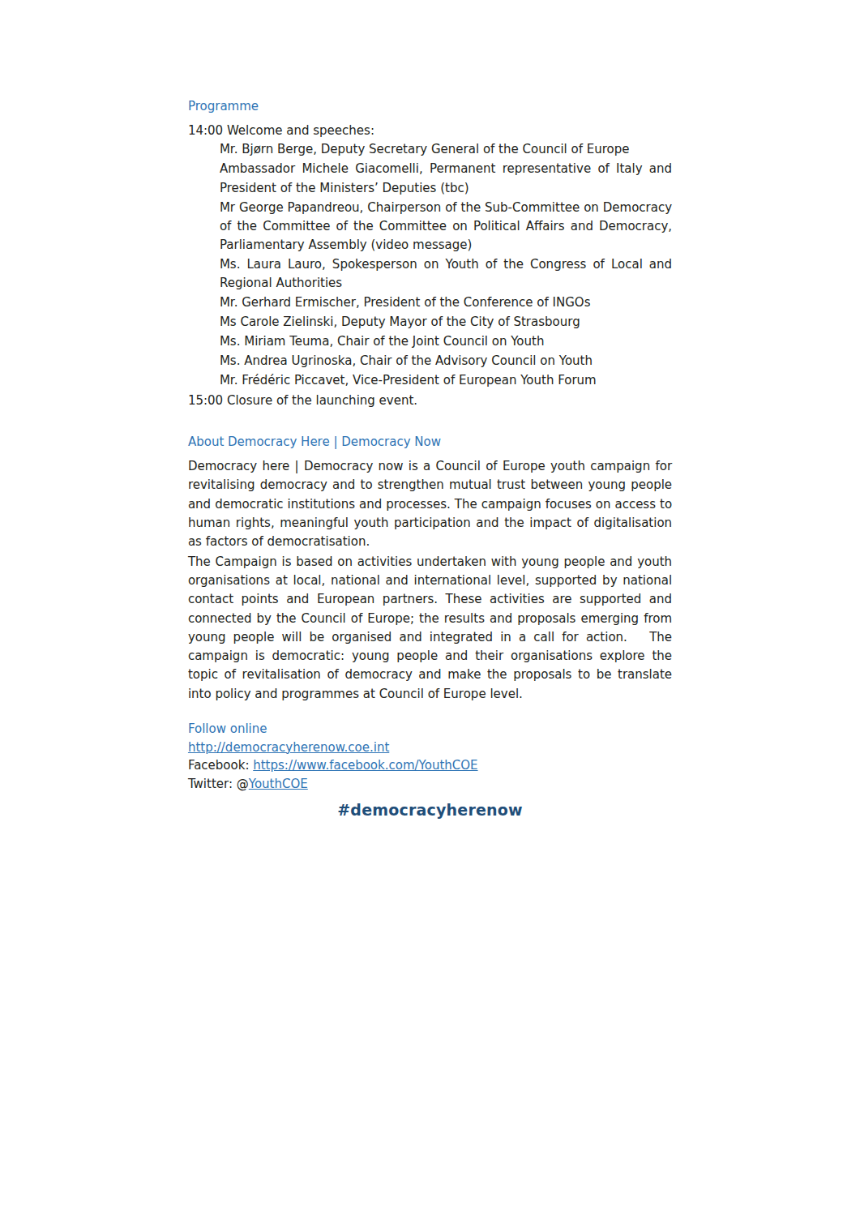Programme
14:00 Welcome and speeches:
Mr. Bjørn Berge, Deputy Secretary General of the Council of Europe
Ambassador Michele Giacomelli, Permanent representative of Italy and President of the Ministers’ Deputies (tbc)
Mr George Papandreou, Chairperson of the Sub-Committee on Democracy of the Committee of the Committee on Political Affairs and Democracy, Parliamentary Assembly (video message)
Ms. Laura Lauro, Spokesperson on Youth of the Congress of Local and Regional Authorities
Mr. Gerhard Ermischer, President of the Conference of INGOs
Ms Carole Zielinski, Deputy Mayor of the City of Strasbourg
Ms. Miriam Teuma, Chair of the Joint Council on Youth
Ms. Andrea Ugrinoska, Chair of the Advisory Council on Youth
Mr. Frédéric Piccavet, Vice-President of European Youth Forum
15:00 Closure of the launching event.
About Democracy Here | Democracy Now
Democracy here | Democracy now is a Council of Europe youth campaign for revitalising democracy and to strengthen mutual trust between young people and democratic institutions and processes. The campaign focuses on access to human rights, meaningful youth participation and the impact of digitalisation as factors of democratisation.
The Campaign is based on activities undertaken with young people and youth organisations at local, national and international level, supported by national contact points and European partners. These activities are supported and connected by the Council of Europe; the results and proposals emerging from young people will be organised and integrated in a call for action. The campaign is democratic: young people and their organisations explore the topic of revitalisation of democracy and make the proposals to be translate into policy and programmes at Council of Europe level.
Follow online
http://democracyherenow.coe.int
Facebook: https://www.facebook.com/YouthCOE
Twitter: @YouthCOE
#democracyherenow